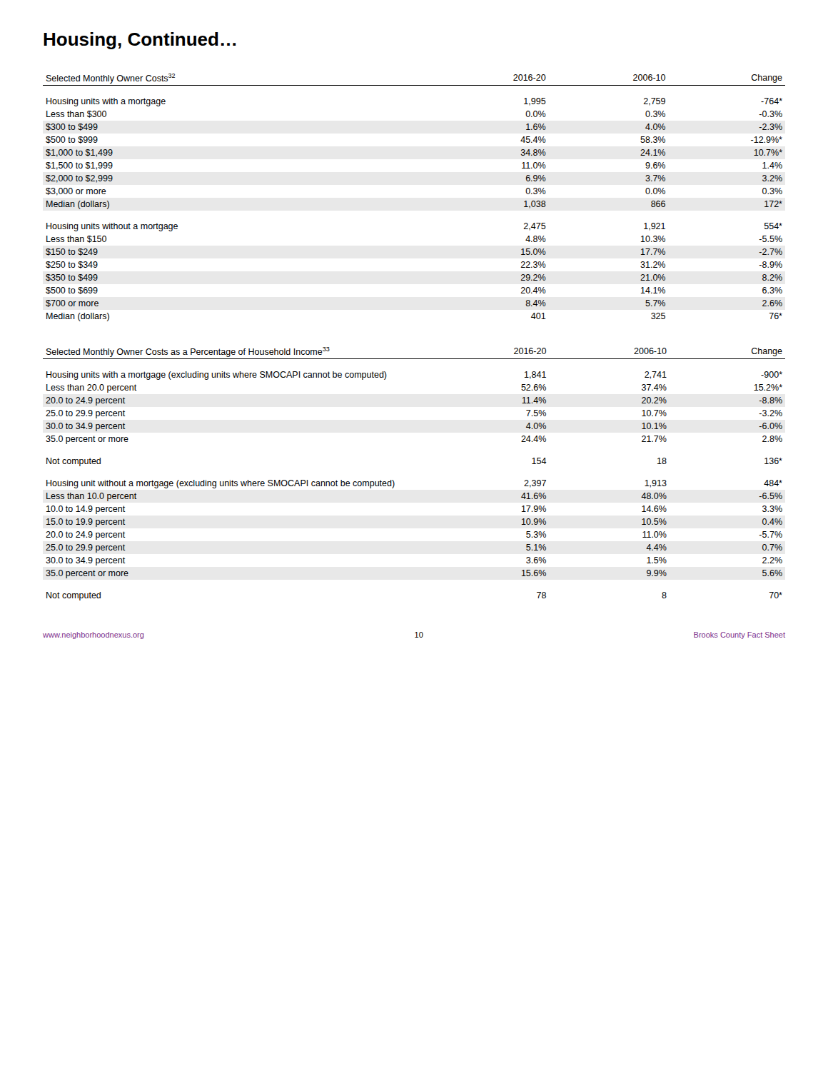Housing, Continued…
| Selected Monthly Owner Costs 32 | 2016-20 | 2006-10 | Change |
| --- | --- | --- | --- |
| Housing units with a mortgage | 1,995 | 2,759 | -764* |
| Less than $300 | 0.0% | 0.3% | -0.3% |
| $300 to $499 | 1.6% | 4.0% | -2.3% |
| $500 to $999 | 45.4% | 58.3% | -12.9%* |
| $1,000 to $1,499 | 34.8% | 24.1% | 10.7%* |
| $1,500 to $1,999 | 11.0% | 9.6% | 1.4% |
| $2,000 to $2,999 | 6.9% | 3.7% | 3.2% |
| $3,000 or more | 0.3% | 0.0% | 0.3% |
| Median (dollars) | 1,038 | 866 | 172* |
| Housing units without a mortgage | 2,475 | 1,921 | 554* |
| Less than $150 | 4.8% | 10.3% | -5.5% |
| $150 to $249 | 15.0% | 17.7% | -2.7% |
| $250 to $349 | 22.3% | 31.2% | -8.9% |
| $350 to $499 | 29.2% | 21.0% | 8.2% |
| $500 to $699 | 20.4% | 14.1% | 6.3% |
| $700 or more | 8.4% | 5.7% | 2.6% |
| Median (dollars) | 401 | 325 | 76* |
| Selected Monthly Owner Costs as a Percentage of Household Income 33 | 2016-20 | 2006-10 | Change |
| --- | --- | --- | --- |
| Housing units with a mortgage (excluding units where SMOCAPI cannot be computed) | 1,841 | 2,741 | -900* |
| Less than 20.0 percent | 52.6% | 37.4% | 15.2%* |
| 20.0 to 24.9 percent | 11.4% | 20.2% | -8.8% |
| 25.0 to 29.9 percent | 7.5% | 10.7% | -3.2% |
| 30.0 to 34.9 percent | 4.0% | 10.1% | -6.0% |
| 35.0 percent or more | 24.4% | 21.7% | 2.8% |
| Not computed | 154 | 18 | 136* |
| Housing unit without a mortgage (excluding units where SMOCAPI cannot be computed) | 2,397 | 1,913 | 484* |
| Less than 10.0 percent | 41.6% | 48.0% | -6.5% |
| 10.0 to 14.9 percent | 17.9% | 14.6% | 3.3% |
| 15.0 to 19.9 percent | 10.9% | 10.5% | 0.4% |
| 20.0 to 24.9 percent | 5.3% | 11.0% | -5.7% |
| 25.0 to 29.9 percent | 5.1% | 4.4% | 0.7% |
| 30.0 to 34.9 percent | 3.6% | 1.5% | 2.2% |
| 35.0 percent or more | 15.6% | 9.9% | 5.6% |
| Not computed | 78 | 8 | 70* |
www.neighborhoodnexus.org 10 Brooks County Fact Sheet